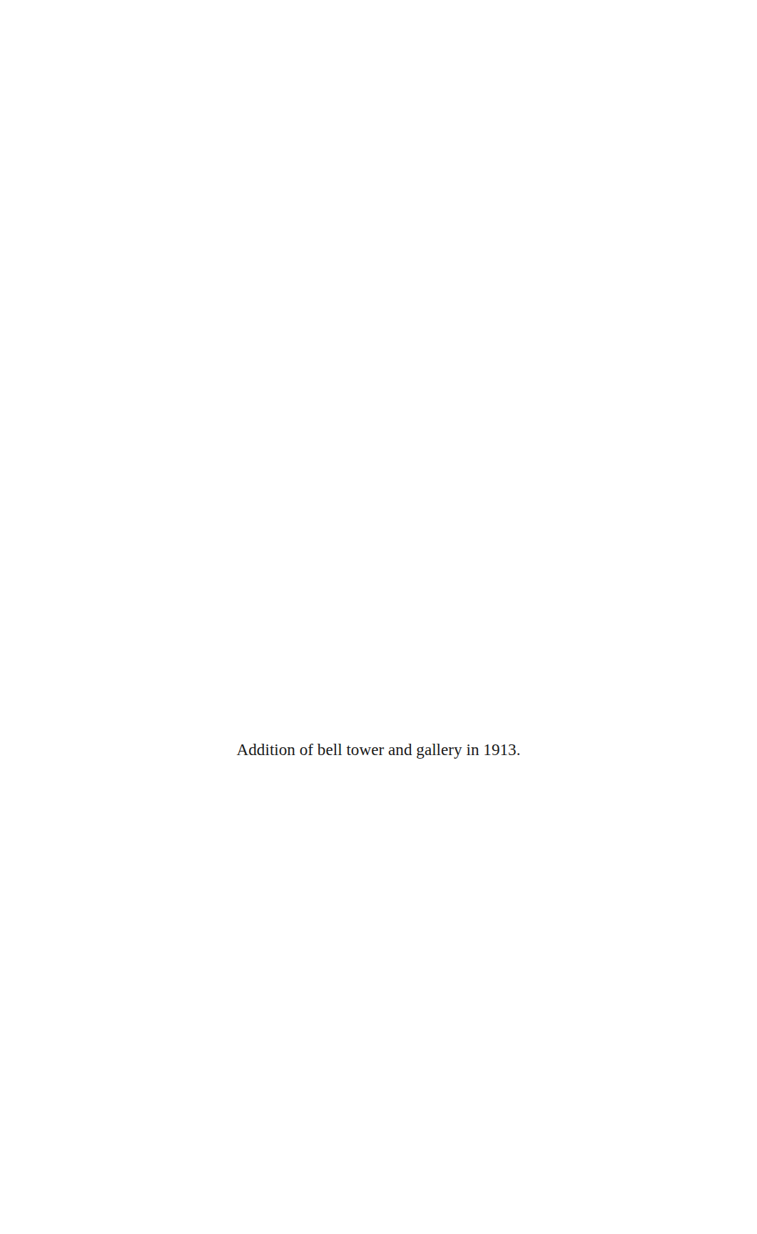Addition of bell tower and gallery in 1913.